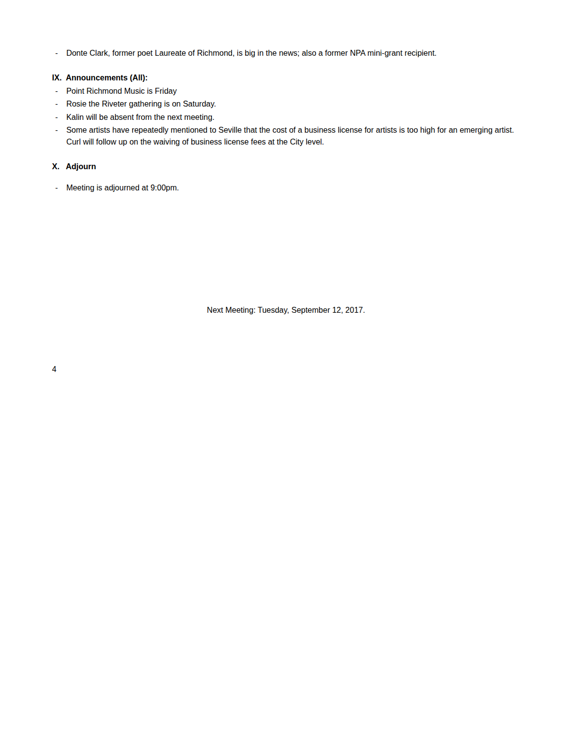Donte Clark, former poet Laureate of Richmond, is big in the news; also a former NPA mini-grant recipient.
IX. Announcements (All):
Point Richmond Music is Friday
Rosie the Riveter gathering is on Saturday.
Kalin will be absent from the next meeting.
Some artists have repeatedly mentioned to Seville that the cost of a business license for artists is too high for an emerging artist. Curl will follow up on the waiving of business license fees at the City level.
X. Adjourn
Meeting is adjourned at 9:00pm.
Next Meeting: Tuesday, September 12, 2017.
4